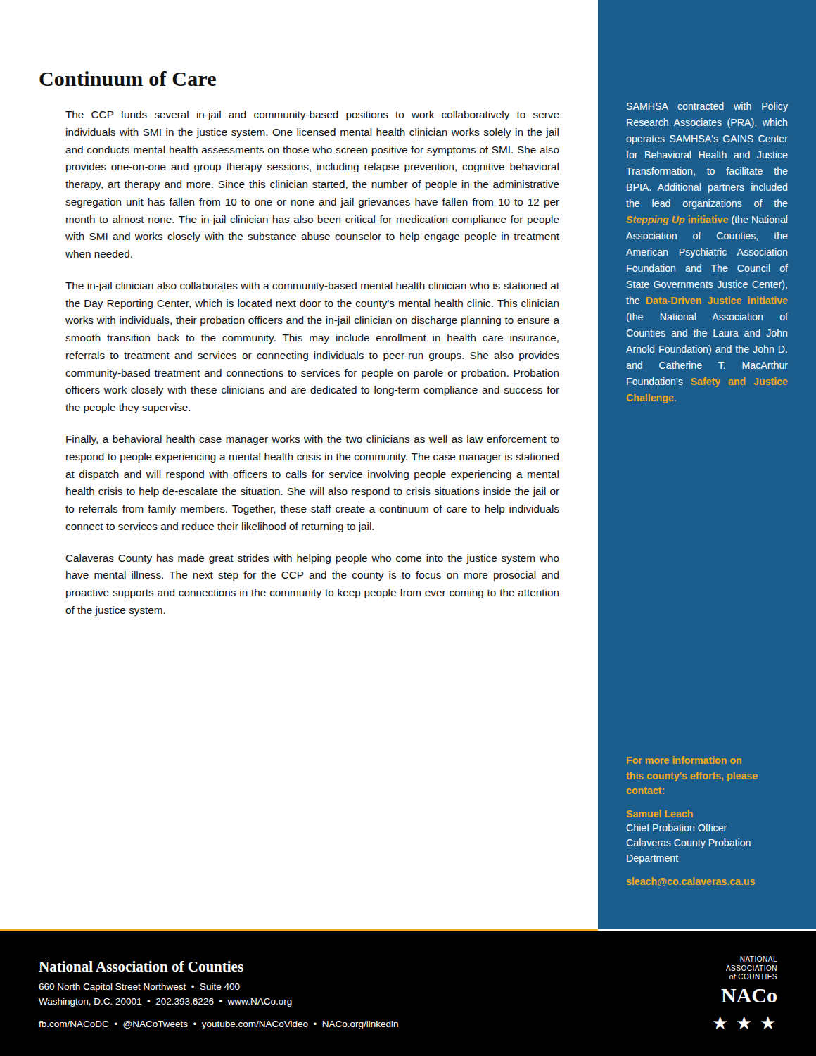Continuum of Care
The CCP funds several in-jail and community-based positions to work collaboratively to serve individuals with SMI in the justice system. One licensed mental health clinician works solely in the jail and conducts mental health assessments on those who screen positive for symptoms of SMI. She also provides one-on-one and group therapy sessions, including relapse prevention, cognitive behavioral therapy, art therapy and more. Since this clinician started, the number of people in the administrative segregation unit has fallen from 10 to one or none and jail grievances have fallen from 10 to 12 per month to almost none. The in-jail clinician has also been critical for medication compliance for people with SMI and works closely with the substance abuse counselor to help engage people in treatment when needed.
The in-jail clinician also collaborates with a community-based mental health clinician who is stationed at the Day Reporting Center, which is located next door to the county's mental health clinic. This clinician works with individuals, their probation officers and the in-jail clinician on discharge planning to ensure a smooth transition back to the community. This may include enrollment in health care insurance, referrals to treatment and services or connecting individuals to peer-run groups. She also provides community-based treatment and connections to services for people on parole or probation. Probation officers work closely with these clinicians and are dedicated to long-term compliance and success for the people they supervise.
Finally, a behavioral health case manager works with the two clinicians as well as law enforcement to respond to people experiencing a mental health crisis in the community. The case manager is stationed at dispatch and will respond with officers to calls for service involving people experiencing a mental health crisis to help de-escalate the situation. She will also respond to crisis situations inside the jail or to referrals from family members. Together, these staff create a continuum of care to help individuals connect to services and reduce their likelihood of returning to jail.
Calaveras County has made great strides with helping people who come into the justice system who have mental illness. The next step for the CCP and the county is to focus on more prosocial and proactive supports and connections in the community to keep people from ever coming to the attention of the justice system.
SAMHSA contracted with Policy Research Associates (PRA), which operates SAMHSA's GAINS Center for Behavioral Health and Justice Transformation, to facilitate the BPIA. Additional partners included the lead organizations of the Stepping Up initiative (the National Association of Counties, the American Psychiatric Association Foundation and The Council of State Governments Justice Center), the Data-Driven Justice initiative (the National Association of Counties and the Laura and John Arnold Foundation) and the John D. and Catherine T. MacArthur Foundation's Safety and Justice Challenge.
For more information on
this county's efforts, please
contact:
Samuel Leach
Chief Probation Officer
Calaveras County Probation Department
sleach@co.calaveras.ca.us
National Association of Counties
660 North Capitol Street Northwest • Suite 400
Washington, D.C. 20001 • 202.393.6226 • www.NACo.org
fb.com/NACoDC • @NACoTweets • youtube.com/NACoVideo • NACo.org/linkedin
NATIONAL ASSOCIATION of COUNTIES NACo
★ ★ ★